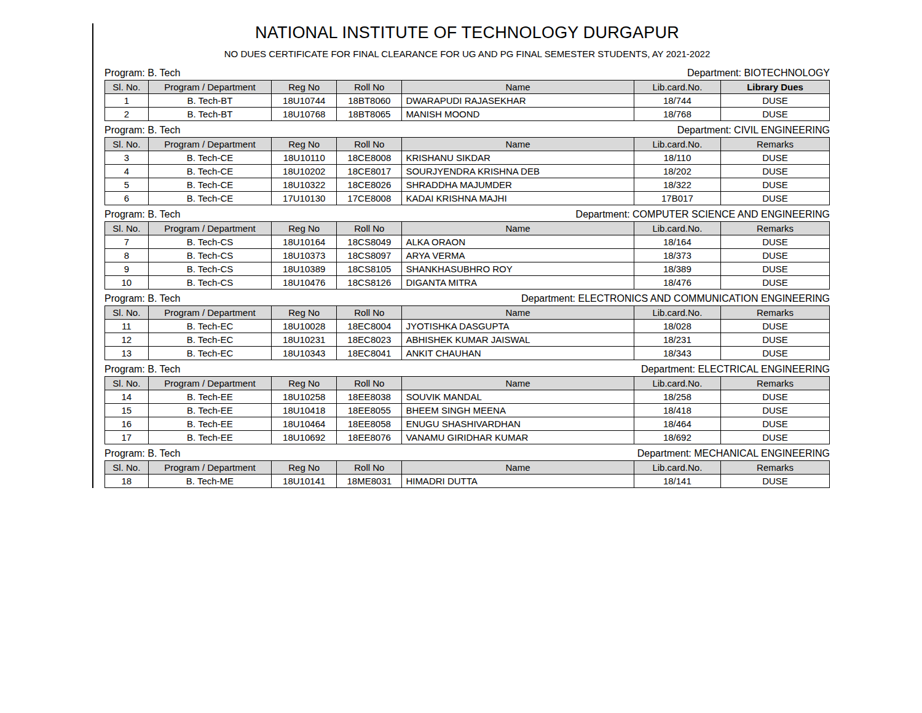NATIONAL INSTITUTE OF TECHNOLOGY DURGAPUR
NO DUES CERTIFICATE FOR FINAL CLEARANCE FOR UG AND PG FINAL SEMESTER STUDENTS, AY 2021-2022
Program: B. Tech Department: BIOTECHNOLOGY
| Sl. No. | Program / Department | Reg No | Roll No | Name | Lib.card.No. | Library Dues |
| --- | --- | --- | --- | --- | --- | --- |
| 1 | B. Tech-BT | 18U10744 | 18BT8060 | DWARAPUDI RAJASEKHAR | 18/744 | DUSE |
| 2 | B. Tech-BT | 18U10768 | 18BT8065 | MANISH MOOND | 18/768 | DUSE |
Program: B. Tech Department: CIVIL ENGINEERING
| Sl. No. | Program / Department | Reg No | Roll No | Name | Lib.card.No. | Remarks |
| --- | --- | --- | --- | --- | --- | --- |
| 3 | B. Tech-CE | 18U10110 | 18CE8008 | KRISHANU SIKDAR | 18/110 | DUSE |
| 4 | B. Tech-CE | 18U10202 | 18CE8017 | SOURJYENDRA KRISHNA DEB | 18/202 | DUSE |
| 5 | B. Tech-CE | 18U10322 | 18CE8026 | SHRADDHA MAJUMDER | 18/322 | DUSE |
| 6 | B. Tech-CE | 17U10130 | 17CE8008 | KADAI KRISHNA MAJHI | 17B017 | DUSE |
Program: B. Tech Department: COMPUTER SCIENCE AND ENGINEERING
| Sl. No. | Program / Department | Reg No | Roll No | Name | Lib.card.No. | Remarks |
| --- | --- | --- | --- | --- | --- | --- |
| 7 | B. Tech-CS | 18U10164 | 18CS8049 | ALKA ORAON | 18/164 | DUSE |
| 8 | B. Tech-CS | 18U10373 | 18CS8097 | ARYA VERMA | 18/373 | DUSE |
| 9 | B. Tech-CS | 18U10389 | 18CS8105 | SHANKHASUBHRO ROY | 18/389 | DUSE |
| 10 | B. Tech-CS | 18U10476 | 18CS8126 | DIGANTA MITRA | 18/476 | DUSE |
Program: B. Tech Department: ELECTRONICS AND COMMUNICATION ENGINEERING
| Sl. No. | Program / Department | Reg No | Roll No | Name | Lib.card.No. | Remarks |
| --- | --- | --- | --- | --- | --- | --- |
| 11 | B. Tech-EC | 18U10028 | 18EC8004 | JYOTISHKA DASGUPTA | 18/028 | DUSE |
| 12 | B. Tech-EC | 18U10231 | 18EC8023 | ABHISHEK KUMAR JAISWAL | 18/231 | DUSE |
| 13 | B. Tech-EC | 18U10343 | 18EC8041 | ANKIT CHAUHAN | 18/343 | DUSE |
Program: B. Tech Department: ELECTRICAL ENGINEERING
| Sl. No. | Program / Department | Reg No | Roll No | Name | Lib.card.No. | Remarks |
| --- | --- | --- | --- | --- | --- | --- |
| 14 | B. Tech-EE | 18U10258 | 18EE8038 | SOUVIK MANDAL | 18/258 | DUSE |
| 15 | B. Tech-EE | 18U10418 | 18EE8055 | BHEEM SINGH MEENA | 18/418 | DUSE |
| 16 | B. Tech-EE | 18U10464 | 18EE8058 | ENUGU SHASHIVARDHAN | 18/464 | DUSE |
| 17 | B. Tech-EE | 18U10692 | 18EE8076 | VANAMU GIRIDHAR KUMAR | 18/692 | DUSE |
Program: B. Tech Department: MECHANICAL ENGINEERING
| Sl. No. | Program / Department | Reg No | Roll No | Name | Lib.card.No. | Remarks |
| --- | --- | --- | --- | --- | --- | --- |
| 18 | B. Tech-ME | 18U10141 | 18ME8031 | HIMADRI DUTTA | 18/141 | DUSE |